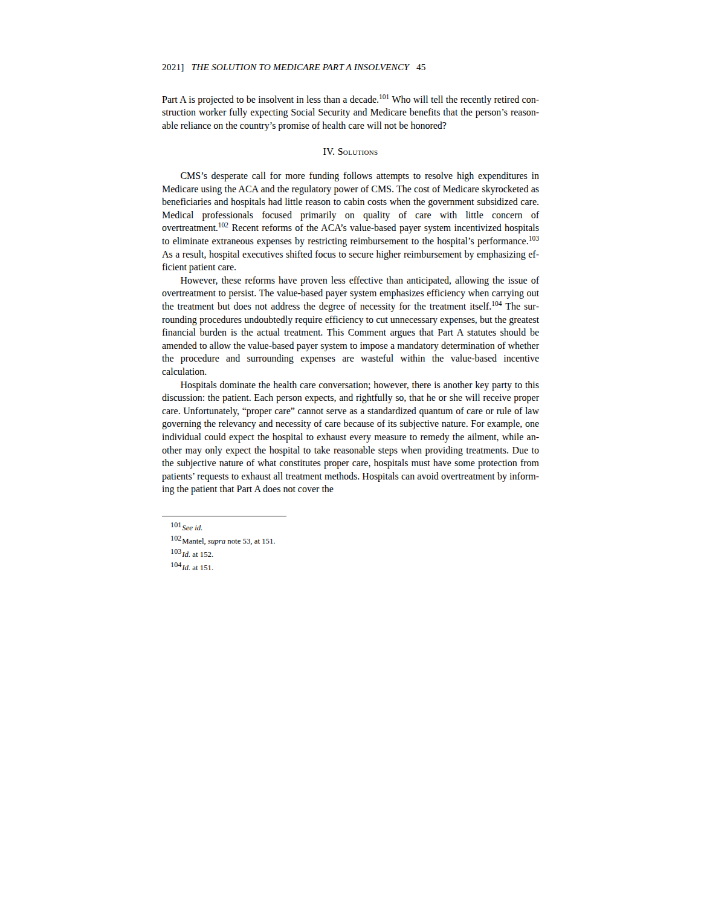2021] THE SOLUTION TO MEDICARE PART A INSOLVENCY 45
Part A is projected to be insolvent in less than a decade.101 Who will tell the recently retired construction worker fully expecting Social Security and Medicare benefits that the person’s reasonable reliance on the country’s promise of health care will not be honored?
IV. Solutions
CMS’s desperate call for more funding follows attempts to resolve high expenditures in Medicare using the ACA and the regulatory power of CMS. The cost of Medicare skyrocketed as beneficiaries and hospitals had little reason to cabin costs when the government subsidized care. Medical professionals focused primarily on quality of care with little concern of overtreatment.102 Recent reforms of the ACA’s value-based payer system incentivized hospitals to eliminate extraneous expenses by restricting reimbursement to the hospital’s performance.103 As a result, hospital executives shifted focus to secure higher reimbursement by emphasizing efficient patient care.
However, these reforms have proven less effective than anticipated, allowing the issue of overtreatment to persist. The value-based payer system emphasizes efficiency when carrying out the treatment but does not address the degree of necessity for the treatment itself.104 The surrounding procedures undoubtedly require efficiency to cut unnecessary expenses, but the greatest financial burden is the actual treatment. This Comment argues that Part A statutes should be amended to allow the value-based payer system to impose a mandatory determination of whether the procedure and surrounding expenses are wasteful within the value-based incentive calculation.
Hospitals dominate the health care conversation; however, there is another key party to this discussion: the patient. Each person expects, and rightfully so, that he or she will receive proper care. Unfortunately, “proper care” cannot serve as a standardized quantum of care or rule of law governing the relevancy and necessity of care because of its subjective nature. For example, one individual could expect the hospital to exhaust every measure to remedy the ailment, while another may only expect the hospital to take reasonable steps when providing treatments. Due to the subjective nature of what constitutes proper care, hospitals must have some protection from patients’ requests to exhaust all treatment methods. Hospitals can avoid overtreatment by informing the patient that Part A does not cover the
101
See id.
102
Mantel, supra note 53, at 151.
103
Id. at 152.
104
Id. at 151.